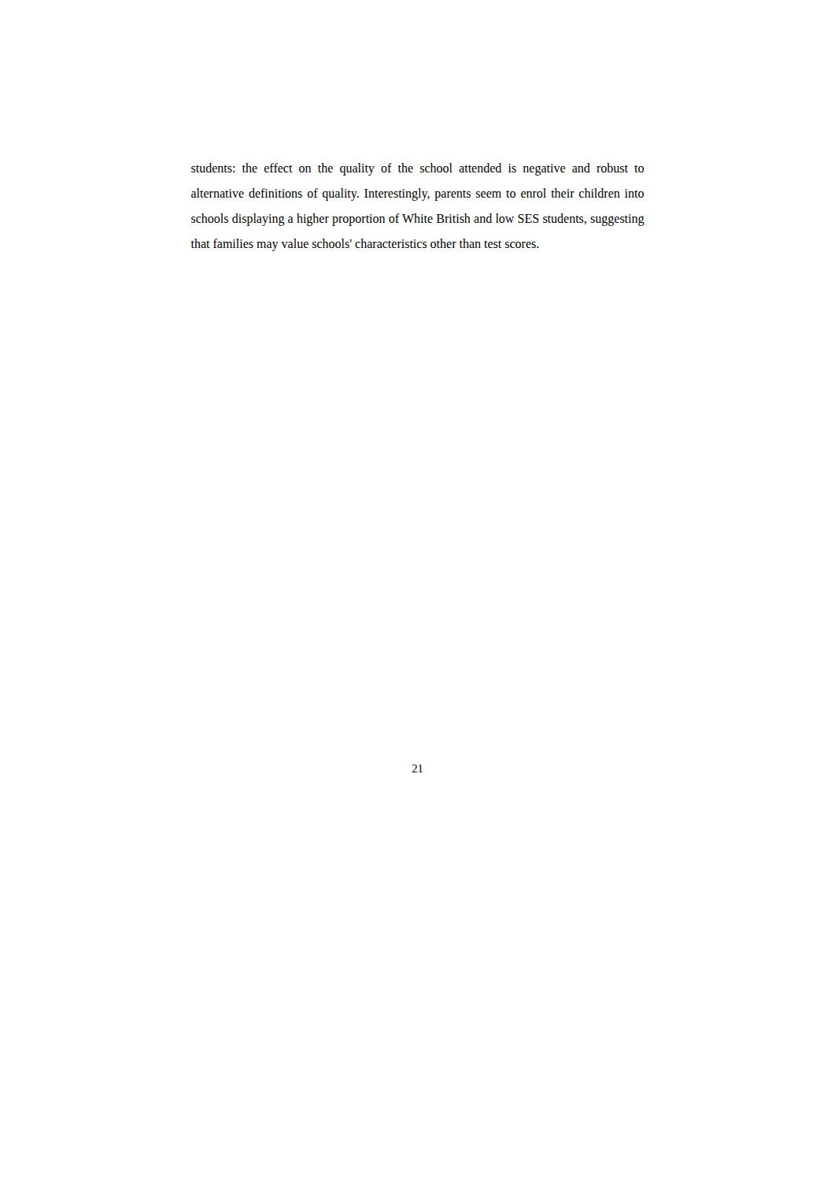students: the effect on the quality of the school attended is negative and robust to alternative definitions of quality. Interestingly, parents seem to enrol their children into schools displaying a higher proportion of White British and low SES students, suggesting that families may value schools' characteristics other than test scores.
21